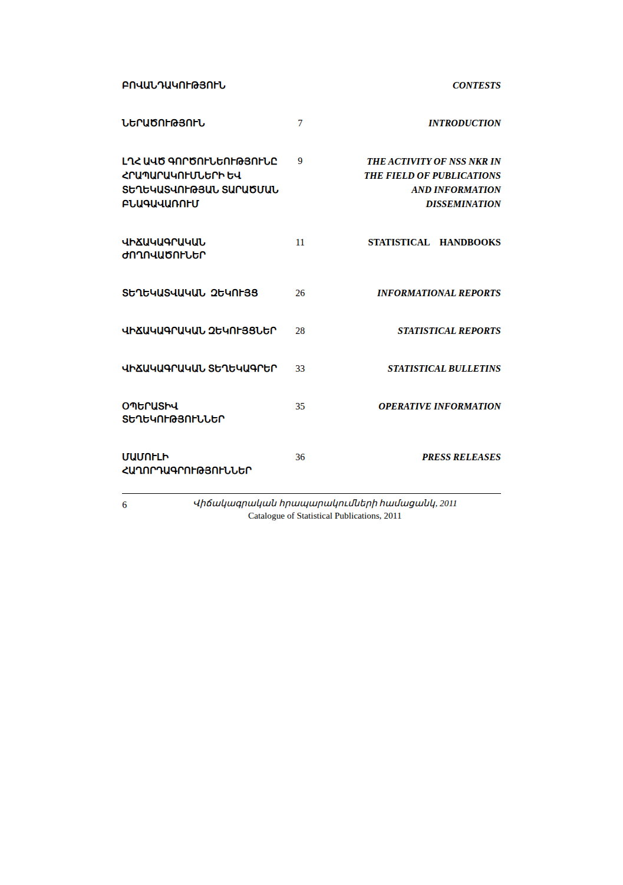| ԲՈՎԱՆԴԱԿՈՒԹՅՈՒՆ | | CONTESTS |
| ՆԵՐԱԾՈՒԹՅՈՒՆ | 7 | INTRODUCTION |
| ԼՂՀ ԱՎԾ ԳՈՐԾՈՒՆԵՈՒԹՅՈՒՆԸ ՀՐԱՊԱՐԱԿՈՒՄՆԵՐԻ ԵՎ ՏԵՂԵԿԱՏՎՈՒԹՅԱՆ ՏԱՐԱԾՄԱՆ ԲՆԱԳԱՎԱՌՈՒՄ | 9 | THE ACTIVITY OF NSS NKR IN THE FIELD OF PUBLICATIONS AND INFORMATION DISSEMINATION |
| ՎԻՃԱԿԱԳՐԱԿԱՆ ԺՈՂՈՎԱԾՈՒՆԵՐ | 11 | STATISTICAL HANDBOOKS |
| ՏԵՂԵԿԱՏՎԱԿԱՆ ԶԵԿՈՒՅՑ | 26 | INFORMATIONAL REPORTS |
| ՎԻՃԱԿԱԳՐԱԿԱՆ ԶԵԿՈՒՅՑՆԵՐ | 28 | STATISTICAL REPORTS |
| ՎԻՃԱԿԱԳՐԱԿԱՆ ՏԵՂԵԿԱԳՐԵՐ | 33 | STATISTICAL BULLETINS |
| ՕՊԵՐԱՏԻՎ ՏԵՂԵԿՈՒԹՅՈՒՆՆԵՐ | 35 | OPERATIVE INFORMATION |
| ՄԱՄՈՒԼԻ ՀԱՂՈՐԴԱԳՐՈՒԹՅՈՒՆՆԵՐ | 36 | PRESS RELEASES |
6
Վիճակագրական հրապարակումների համացանկ, 2011
Catalogue of Statistical Publications, 2011